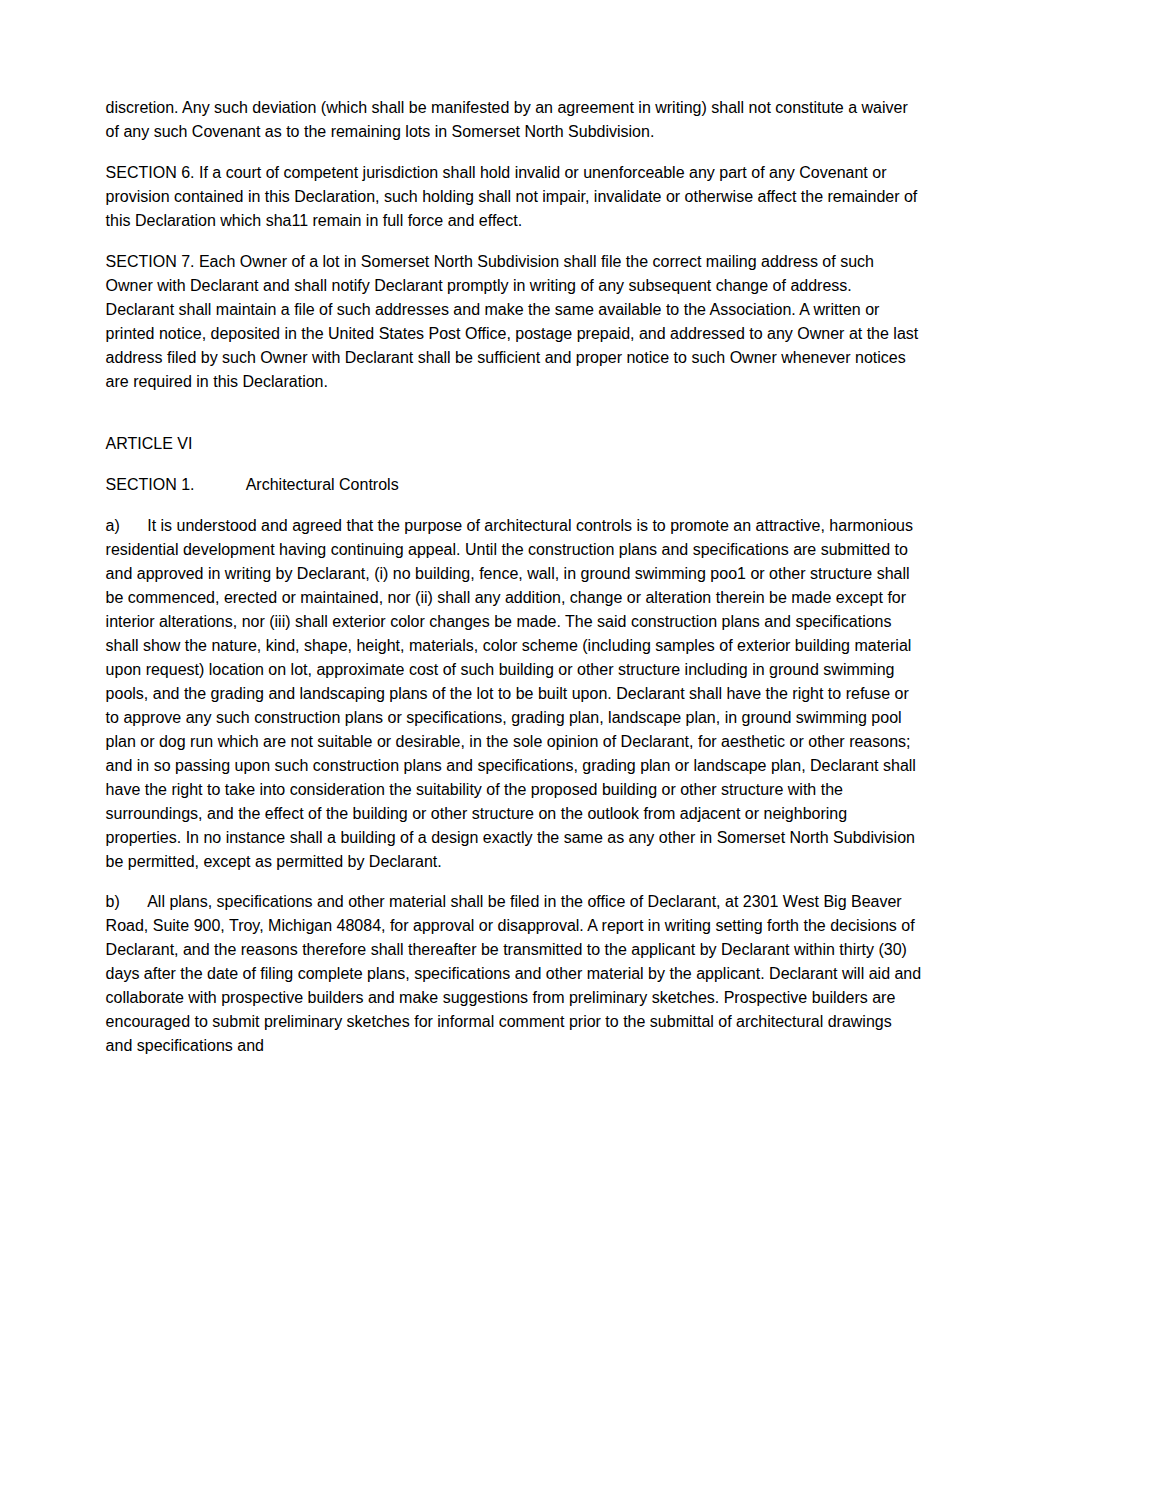discretion. Any such deviation (which shall be manifested by an agreement in writing) shall not constitute a waiver of any such Covenant as to the remaining lots in Somerset North Subdivision.
SECTION 6. If a court of competent jurisdiction shall hold invalid or unenforceable any part of any Covenant or provision contained in this Declaration, such holding shall not impair, invalidate or otherwise affect the remainder of this Declaration which sha11 remain in full force and effect.
SECTION 7. Each Owner of a lot in Somerset North Subdivision shall file the correct mailing address of such Owner with Declarant and shall notify Declarant promptly in writing of any subsequent change of address. Declarant shall maintain a file of such addresses and make the same available to the Association. A written or printed notice, deposited in the United States Post Office, postage prepaid, and addressed to any Owner at the last address filed by such Owner with Declarant shall be sufficient and proper notice to such Owner whenever notices are required in this Declaration.
ARTICLE VI
SECTION 1. Architectural Controls
a) It is understood and agreed that the purpose of architectural controls is to promote an attractive, harmonious residential development having continuing appeal. Until the construction plans and specifications are submitted to and approved in writing by Declarant, (i) no building, fence, wall, in ground swimming poo1 or other structure shall be commenced, erected or maintained, nor (ii) shall any addition, change or alteration therein be made except for interior alterations, nor (iii) shall exterior color changes be made. The said construction plans and specifications shall show the nature, kind, shape, height, materials, color scheme (including samples of exterior building material upon request) location on lot, approximate cost of such building or other structure including in ground swimming pools, and the grading and landscaping plans of the lot to be built upon. Declarant shall have the right to refuse or to approve any such construction plans or specifications, grading plan, landscape plan, in ground swimming pool plan or dog run which are not suitable or desirable, in the sole opinion of Declarant, for aesthetic or other reasons; and in so passing upon such construction plans and specifications, grading plan or landscape plan, Declarant shall have the right to take into consideration the suitability of the proposed building or other structure with the surroundings, and the effect of the building or other structure on the outlook from adjacent or neighboring properties. In no instance shall a building of a design exactly the same as any other in Somerset North Subdivision be permitted, except as permitted by Declarant.
b) All plans, specifications and other material shall be filed in the office of Declarant, at 2301 West Big Beaver Road, Suite 900, Troy, Michigan 48084, for approval or disapproval. A report in writing setting forth the decisions of Declarant, and the reasons therefore shall thereafter be transmitted to the applicant by Declarant within thirty (30) days after the date of filing complete plans, specifications and other material by the applicant. Declarant will aid and collaborate with prospective builders and make suggestions from preliminary sketches. Prospective builders are encouraged to submit preliminary sketches for informal comment prior to the submittal of architectural drawings and specifications and